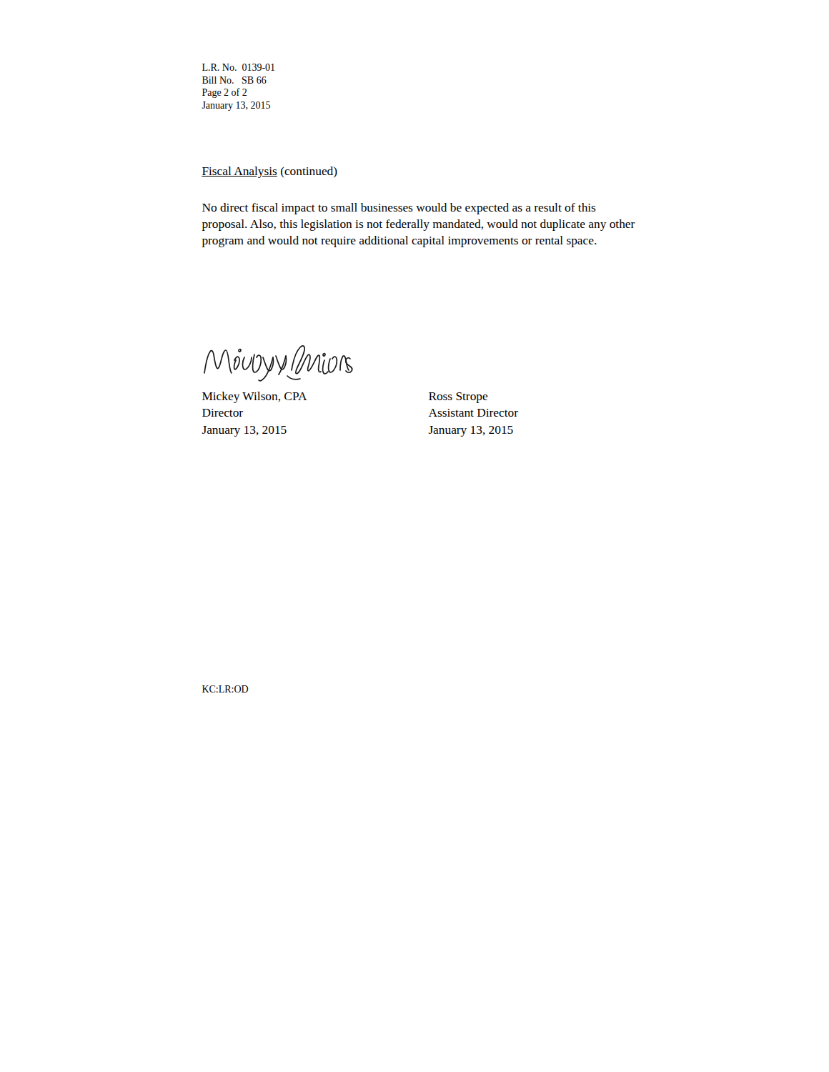L.R. No. 0139-01
Bill No. SB 66
Page 2 of 2
January 13, 2015
Fiscal Analysis (continued)
No direct fiscal impact to small businesses would be expected as a result of this proposal. Also, this legislation is not federally mandated, would not duplicate any other program and would not require additional capital improvements or rental space.
| Mickey Wilson, CPA | Ross Strope |
| Director | Assistant Director |
| January 13, 2015 | January 13, 2015 |
KC:LR:OD